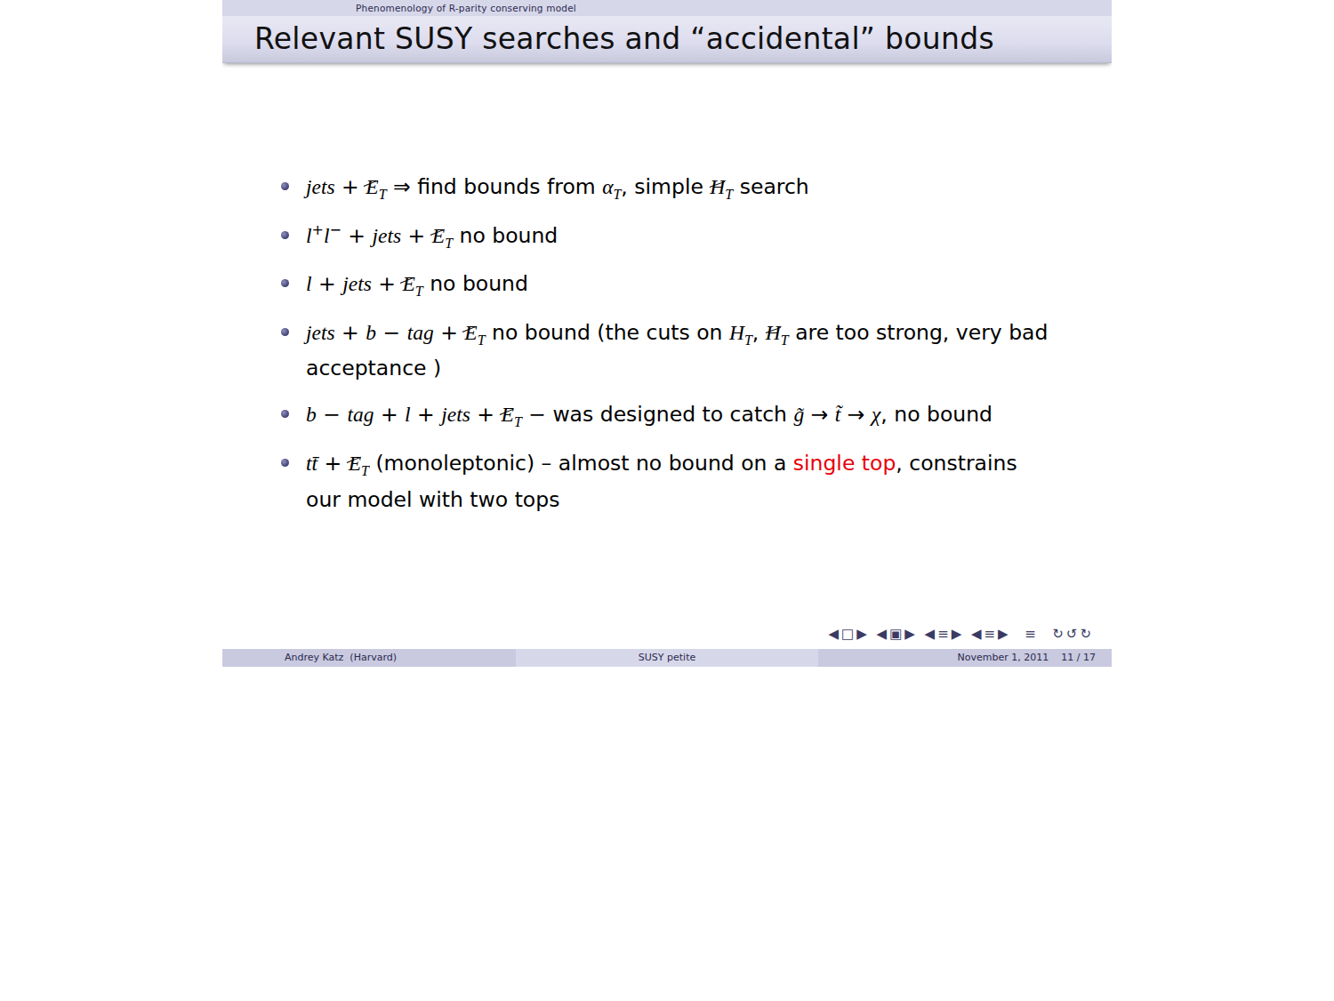Phenomenology of R-parity conserving model
Relevant SUSY searches and “accidental” bounds
jets + ET ⇒ find bounds from αT, simple HT search
l+l− + jets + ET no bound
l + jets + ET no bound
jets + b − tag + ET no bound (the cuts on HT, HT are too strong, very bad acceptance )
b − tag + l + jets + ET − was designed to catch g̃ → t̃ → χ, no bound
tt̄ + ET (monoleptonic) – almost no bound on a single top, constrains our model with two tops
◀□▶ ◀▣▶ ◀≡▶ ◀≡▶ ≡ ↻↺↻
Andrey Katz (Harvard)
SUSY petite
November 1, 2011 11 / 17